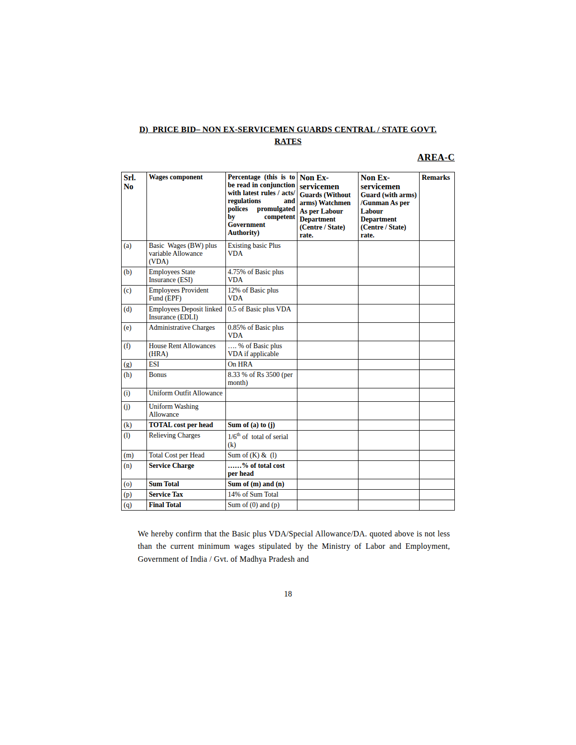D) PRICE BID– NON EX-SERVICEMEN GUARDS CENTRAL / STATE GOVT.
RATES
AREA-C
| Srl. No | Wages component | Percentage (this is to be read in conjunction with latest rules / acts/ regulations and polices promulgated by competent Government Authority) | Non Ex-servicemen Guards (Without arms) Watchmen As per Labour Department (Centre / State) rate. | Non Ex-servicemen Guard (with arms) /Gunman As per Labour Department (Centre / State) rate. | Remarks |
| --- | --- | --- | --- | --- | --- |
| (a) | Basic Wages (BW) plus variable Allowance (VDA) | Existing basic Plus VDA | | | |
| (b) | Employees State Insurance (ESI) | 4.75% of Basic plus VDA | | | |
| (c) | Employees Provident Fund (EPF) | 12% of Basic plus VDA | | | |
| (d) | Employees Deposit linked Insurance (EDLI) | 0.5 of Basic plus VDA | | | |
| (e) | Administrative Charges | 0.85% of Basic plus VDA | | | |
| (f) | House Rent Allowances (HRA) | …. % of Basic plus VDA if applicable | | | |
| (g) | ESI | On HRA | | | |
| (h) | Bonus | 8.33 % of Rs 3500 (per month) | | | |
| (i) | Uniform Outfit Allowance | | | | |
| (j) | Uniform Washing Allowance | | | | |
| (k) | TOTAL cost per head | Sum of (a) to (j) | | | |
| (l) | Relieving Charges | 1/6 th of total of serial (k) | | | |
| (m) | Total Cost per Head | Sum of (K) & (l) | | | |
| (n) | Service Charge | ……% of total cost per head | | | |
| (o) | Sum Total | Sum of (m) and (n) | | | |
| (p) | Service Tax | 14% of Sum Total | | | |
| (q) | Final Total | Sum of (0) and (p) | | | |
We hereby confirm that the Basic plus VDA/Special Allowance/DA. quoted above is not less than the current minimum wages stipulated by the Ministry of Labor and Employment, Government of India / Gvt. of Madhya Pradesh and
18